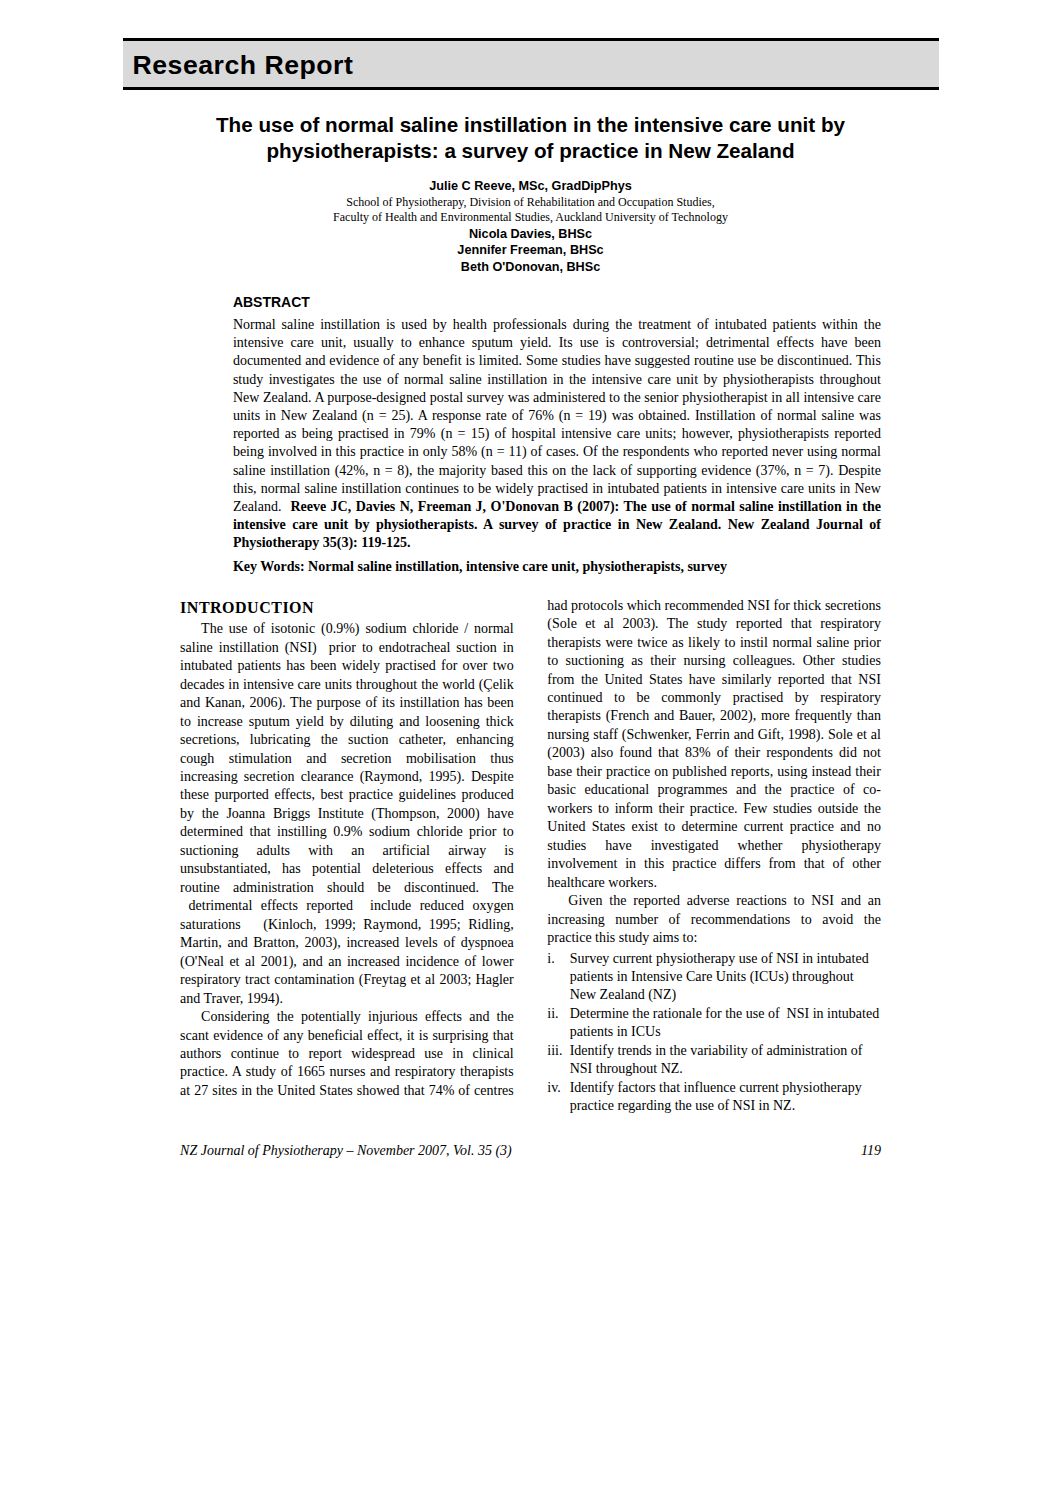Research Report
The use of normal saline instillation in the intensive care unit by physiotherapists: a survey of practice in New Zealand
Julie C Reeve, MSc, GradDipPhys
School of Physiotherapy, Division of Rehabilitation and Occupation Studies,
Faculty of Health and Environmental Studies, Auckland University of Technology
Nicola Davies, BHSc
Jennifer Freeman, BHSc
Beth O'Donovan, BHSc
ABSTRACT
Normal saline instillation is used by health professionals during the treatment of intubated patients within the intensive care unit, usually to enhance sputum yield. Its use is controversial; detrimental effects have been documented and evidence of any benefit is limited. Some studies have suggested routine use be discontinued. This study investigates the use of normal saline instillation in the intensive care unit by physiotherapists throughout New Zealand. A purpose-designed postal survey was administered to the senior physiotherapist in all intensive care units in New Zealand (n = 25). A response rate of 76% (n = 19) was obtained. Instillation of normal saline was reported as being practised in 79% (n = 15) of hospital intensive care units; however, physiotherapists reported being involved in this practice in only 58% (n = 11) of cases. Of the respondents who reported never using normal saline instillation (42%, n = 8), the majority based this on the lack of supporting evidence (37%, n = 7). Despite this, normal saline instillation continues to be widely practised in intubated patients in intensive care units in New Zealand. Reeve JC, Davies N, Freeman J, O'Donovan B (2007): The use of normal saline instillation in the intensive care unit by physiotherapists. A survey of practice in New Zealand. New Zealand Journal of Physiotherapy 35(3): 119-125.
Key Words: Normal saline instillation, intensive care unit, physiotherapists, survey
INTRODUCTION
The use of isotonic (0.9%) sodium chloride / normal saline instillation (NSI) prior to endotracheal suction in intubated patients has been widely practised for over two decades in intensive care units throughout the world (Çelik and Kanan, 2006). The purpose of its instillation has been to increase sputum yield by diluting and loosening thick secretions, lubricating the suction catheter, enhancing cough stimulation and secretion mobilisation thus increasing secretion clearance (Raymond, 1995). Despite these purported effects, best practice guidelines produced by the Joanna Briggs Institute (Thompson, 2000) have determined that instilling 0.9% sodium chloride prior to suctioning adults with an artificial airway is unsubstantiated, has potential deleterious effects and routine administration should be discontinued. The detrimental effects reported include reduced oxygen saturations (Kinloch, 1999; Raymond, 1995; Ridling, Martin, and Bratton, 2003), increased levels of dyspnoea (O'Neal et al 2001), and an increased incidence of lower respiratory tract contamination (Freytag et al 2003; Hagler and Traver, 1994).
Considering the potentially injurious effects and the scant evidence of any beneficial effect, it is surprising that authors continue to report widespread use in clinical practice. A study of 1665 nurses and respiratory therapists at 27 sites in the United States showed that 74% of centres had protocols which recommended NSI for thick secretions (Sole et al 2003). The study reported that respiratory therapists were twice as likely to instil normal saline prior to suctioning as their nursing colleagues. Other studies from the United States have similarly reported that NSI continued to be commonly practised by respiratory therapists (French and Bauer, 2002), more frequently than nursing staff (Schwenker, Ferrin and Gift, 1998). Sole et al (2003) also found that 83% of their respondents did not base their practice on published reports, using instead their basic educational programmes and the practice of co-workers to inform their practice. Few studies outside the United States exist to determine current practice and no studies have investigated whether physiotherapy involvement in this practice differs from that of other healthcare workers.
Given the reported adverse reactions to NSI and an increasing number of recommendations to avoid the practice this study aims to:
i. Survey current physiotherapy use of NSI in intubated patients in Intensive Care Units (ICUs) throughout New Zealand (NZ)
ii. Determine the rationale for the use of NSI in intubated patients in ICUs
iii. Identify trends in the variability of administration of NSI throughout NZ.
iv. Identify factors that influence current physiotherapy practice regarding the use of NSI in NZ.
NZ Journal of Physiotherapy – November 2007, Vol. 35 (3)
119